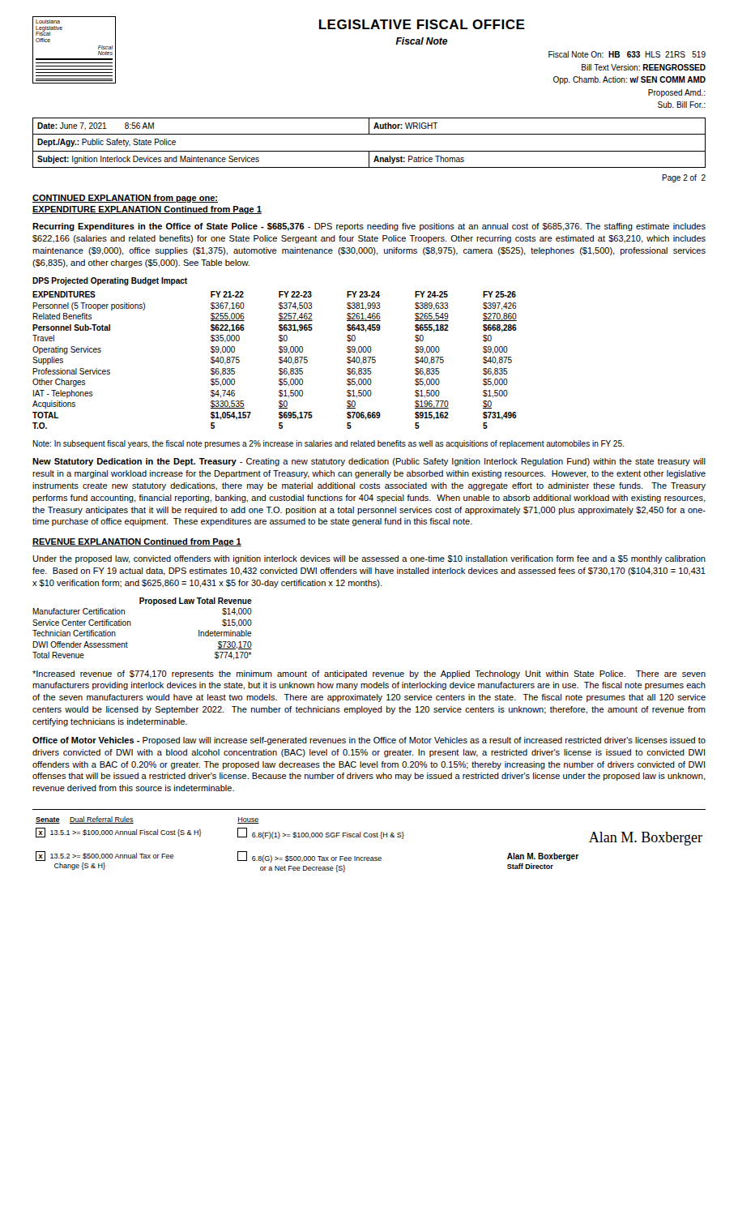Louisiana
Legislative
Fiscal
Office
Fiscal
Notes
LEGISLATIVE FISCAL OFFICE
Fiscal Note
Fiscal Note On: HB 633 HLS 21RS 519
Bill Text Version: REENGROSSED
Opp. Chamb. Action: w/ SEN COMM AMD
Proposed Amd.:
Sub. Bill For.:
| Date: June 7, 2021 8:56 AM | Author: WRIGHT |
| Dept./Agy.: Public Safety, State Police |
| Subject: Ignition Interlock Devices and Maintenance Services | Analyst: Patrice Thomas |
Page 2 of 2
CONTINUED EXPLANATION from page one:
EXPENDITURE EXPLANATION Continued from Page 1
Recurring Expenditures in the Office of State Police - $685,376 - DPS reports needing five positions at an annual cost of $685,376. The staffing estimate includes $622,166 (salaries and related benefits) for one State Police Sergeant and four State Police Troopers. Other recurring costs are estimated at $63,210, which includes maintenance ($9,000), office supplies ($1,375), automotive maintenance ($30,000), uniforms ($8,975), camera ($525), telephones ($1,500), professional services ($6,835), and other charges ($5,000). See Table below.
DPS Projected Operating Budget Impact
| EXPENDITURES | FY 21-22 | FY 22-23 | FY 23-24 | FY 24-25 | FY 25-26 |
| Personnel (5 Trooper positions) | $367,160 | $374,503 | $381,993 | $389,633 | $397,426 |
| Related Benefits | $255,006 | $257,462 | $261,466 | $265,549 | $270,860 |
| Personnel Sub-Total | $622,166 | $631,965 | $643,459 | $655,182 | $668,286 |
| Travel | $35,000 | $0 | $0 | $0 | $0 |
| Operating Services | $9,000 | $9,000 | $9,000 | $9,000 | $9,000 |
| Supplies | $40,875 | $40,875 | $40,875 | $40,875 | $40,875 |
| Professional Services | $6,835 | $6,835 | $6,835 | $6,835 | $6,835 |
| Other Charges | $5,000 | $5,000 | $5,000 | $5,000 | $5,000 |
| IAT - Telephones | $4,746 | $1,500 | $1,500 | $1,500 | $1,500 |
| Acquisitions | $330,535 | $0 | $0 | $196,770 | $0 |
| TOTAL | $1,054,157 | $695,175 | $706,669 | $915,162 | $731,496 |
| T.O. | 5 | 5 | 5 | 5 | 5 |
Note: In subsequent fiscal years, the fiscal note presumes a 2% increase in salaries and related benefits as well as acquisitions of replacement automobiles in FY 25.
New Statutory Dedication in the Dept. Treasury - Creating a new statutory dedication (Public Safety Ignition Interlock Regulation Fund) within the state treasury will result in a marginal workload increase for the Department of Treasury, which can generally be absorbed within existing resources. However, to the extent other legislative instruments create new statutory dedications, there may be material additional costs associated with the aggregate effort to administer these funds. The Treasury performs fund accounting, financial reporting, banking, and custodial functions for 404 special funds. When unable to absorb additional workload with existing resources, the Treasury anticipates that it will be required to add one T.O. position at a total personnel services cost of approximately $71,000 plus approximately $2,450 for a one-time purchase of office equipment. These expenditures are assumed to be state general fund in this fiscal note.
REVENUE EXPLANATION Continued from Page 1
Under the proposed law, convicted offenders with ignition interlock devices will be assessed a one-time $10 installation verification form fee and a $5 monthly calibration fee. Based on FY 19 actual data, DPS estimates 10,432 convicted DWI offenders will have installed interlock devices and assessed fees of $730,170 ($104,310 = 10,431 x $10 verification form; and $625,860 = 10,431 x $5 for 30-day certification x 12 months).
| | Proposed Law Total Revenue |
| Manufacturer Certification | $14,000 |
| Service Center Certification | $15,000 |
| Technician Certification | Indeterminable |
| DWI Offender Assessment | $730,170 |
| Total Revenue | $774,170* |
*Increased revenue of $774,170 represents the minimum amount of anticipated revenue by the Applied Technology Unit within State Police. There are seven manufacturers providing interlock devices in the state, but it is unknown how many models of interlocking device manufacturers are in use. The fiscal note presumes each of the seven manufacturers would have at least two models. There are approximately 120 service centers in the state. The fiscal note presumes that all 120 service centers would be licensed by September 2022. The number of technicians employed by the 120 service centers is unknown; therefore, the amount of revenue from certifying technicians is indeterminable.
Office of Motor Vehicles - Proposed law will increase self-generated revenues in the Office of Motor Vehicles as a result of increased restricted driver's licenses issued to drivers convicted of DWI with a blood alcohol concentration (BAC) level of 0.15% or greater. In present law, a restricted driver's license is issued to convicted DWI offenders with a BAC of 0.20% or greater. The proposed law decreases the BAC level from 0.20% to 0.15%; thereby increasing the number of drivers convicted of DWI offenses that will be issued a restricted driver's license. Because the number of drivers who may be issued a restricted driver's license under the proposed law is unknown, revenue derived from this source is indeterminable.
| Senate Dual Referral Rules | House | |
| x 13.5.1 >= $100,000 Annual Fiscal Cost {S & H} | 6.8(F)(1) >= $100,000 SGF Fiscal Cost {H & S} | Alan M. Boxberger |
| x 13.5.2 >= $500,000 Annual Tax or Fee Change {S & H} | 6.8(G) >= $500,000 Tax or Fee Increase or a Net Fee Decrease {S} | Alan M. Boxberger Staff Director |